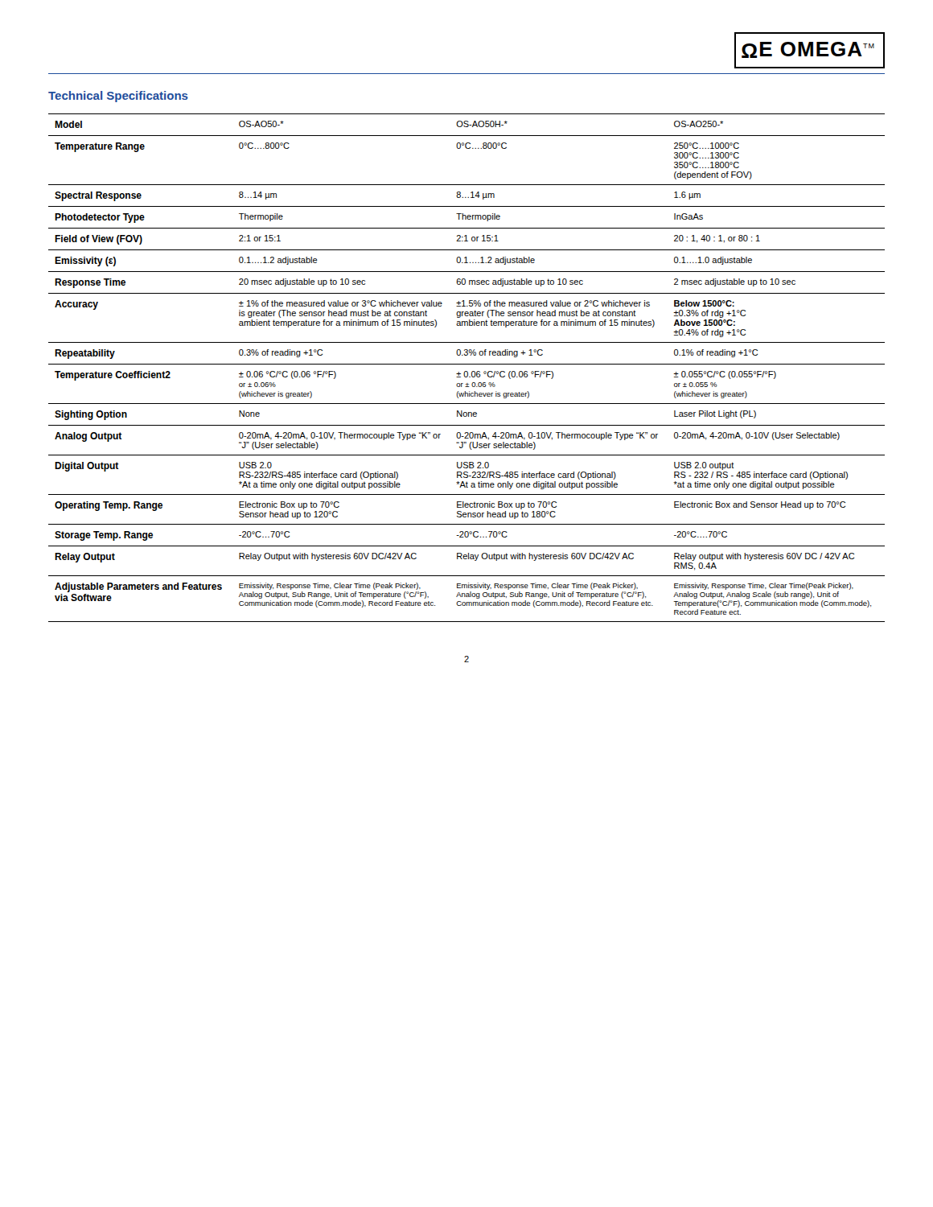ΩE OMEGATM
Technical Specifications
| Model | OS-AO50-* | OS-AO50H-* | OS-AO250-* |
| Temperature Range | 0°C….800°C | 0°C….800°C | 250°C….1000°C 300°C….1300°C 350°C….1800°C (dependent of FOV) |
| Spectral Response | 8…14 µm | 8…14 µm | 1.6 µm |
| Photodetector Type | Thermopile | Thermopile | InGaAs |
| Field of View (FOV) | 2:1 or 15:1 | 2:1 or 15:1 | 20 : 1, 40 : 1, or 80 : 1 |
| Emissivity (ε) | 0.1….1.2 adjustable | 0.1….1.2 adjustable | 0.1….1.0 adjustable |
| Response Time | 20 msec adjustable up to 10 sec | 60 msec adjustable up to 10 sec | 2 msec adjustable up to 10 sec |
| Accuracy | ± 1% of the measured value or 3°C whichever value is greater (The sensor head must be at constant ambient temperature for a minimum of 15 minutes) | ±1.5% of the measured value or 2°C whichever is greater (The sensor head must be at constant ambient temperature for a minimum of 15 minutes) | Below 1500°C: ±0.3% of rdg +1°C Above 1500°C: ±0.4% of rdg +1°C |
| Repeatability | 0.3% of reading +1°C | 0.3% of reading + 1°C | 0.1% of reading +1°C |
| Temperature Coefficient2 | ± 0.06 °C/°C (0.06 °F/°F) or ± 0.06% (whichever is greater) | ± 0.06 °C/°C (0.06 °F/°F) or ± 0.06 % (whichever is greater) | ± 0.055°C/°C (0.055°F/°F) or ± 0.055 % (whichever is greater) |
| Sighting Option | None | None | Laser Pilot Light (PL) |
| Analog Output | 0-20mA, 4-20mA, 0-10V, Thermocouple Type “K” or “J” (User selectable) | 0-20mA, 4-20mA, 0-10V, Thermocouple Type “K” or “J” (User selectable) | 0-20mA, 4-20mA, 0-10V (User Selectable) |
| Digital Output | USB 2.0 RS-232/RS-485 interface card (Optional) *At a time only one digital output possible | USB 2.0 RS-232/RS-485 interface card (Optional) *At a time only one digital output possible | USB 2.0 output RS - 232 / RS - 485 interface card (Optional) *at a time only one digital output possible |
| Operating Temp. Range | Electronic Box up to 70°C Sensor head up to 120°C | Electronic Box up to 70°C Sensor head up to 180°C | Electronic Box and Sensor Head up to 70°C |
| Storage Temp. Range | -20°C…70°C | -20°C…70°C | -20°C….70°C |
| Relay Output | Relay Output with hysteresis 60V DC/42V AC | Relay Output with hysteresis 60V DC/42V AC | Relay output with hysteresis 60V DC / 42V AC RMS, 0.4A |
| Adjustable Parameters and Features via Software | Emissivity, Response Time, Clear Time (Peak Picker), Analog Output, Sub Range, Unit of Temperature (°C/°F), Communication mode (Comm.mode), Record Feature etc. | Emissivity, Response Time, Clear Time (Peak Picker), Analog Output, Sub Range, Unit of Temperature (°C/°F), Communication mode (Comm.mode), Record Feature etc. | Emissivity, Response Time, Clear Time(Peak Picker), Analog Output, Analog Scale (sub range), Unit of Temperature(°C/°F), Communication mode (Comm.mode), Record Feature ect. |
2